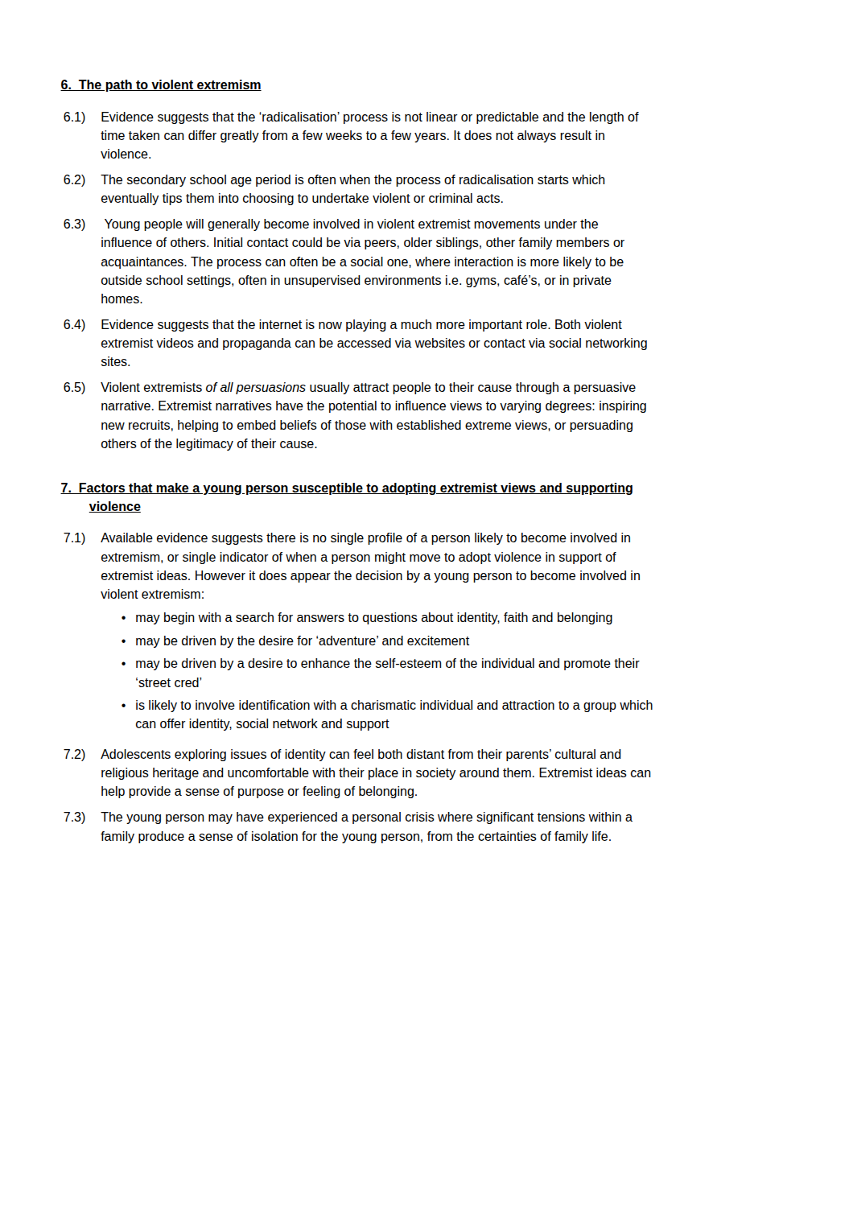6. The path to violent extremism
6.1)
Evidence suggests that the ‘radicalisation’ process is not linear or predictable and the length of time taken can differ greatly from a few weeks to a few years. It does not always result in violence.
6.2)
The secondary school age period is often when the process of radicalisation starts which eventually tips them into choosing to undertake violent or criminal acts.
6.3)
Young people will generally become involved in violent extremist movements under the influence of others. Initial contact could be via peers, older siblings, other family members or acquaintances. The process can often be a social one, where interaction is more likely to be outside school settings, often in unsupervised environments i.e. gyms, café’s, or in private homes.
6.4)
Evidence suggests that the internet is now playing a much more important role. Both violent extremist videos and propaganda can be accessed via websites or contact via social networking sites.
6.5)
Violent extremists of all persuasions usually attract people to their cause through a persuasive narrative. Extremist narratives have the potential to influence views to varying degrees: inspiring new recruits, helping to embed beliefs of those with established extreme views, or persuading others of the legitimacy of their cause.
7. Factors that make a young person susceptible to adopting extremist views and supporting violence
7.1)
Available evidence suggests there is no single profile of a person likely to become involved in extremism, or single indicator of when a person might move to adopt violence in support of extremist ideas. However it does appear the decision by a young person to become involved in violent extremism:
may begin with a search for answers to questions about identity, faith and belonging
may be driven by the desire for ‘adventure’ and excitement
may be driven by a desire to enhance the self-esteem of the individual and promote their ‘street cred’
is likely to involve identification with a charismatic individual and attraction to a group which can offer identity, social network and support
7.2)
Adolescents exploring issues of identity can feel both distant from their parents’ cultural and religious heritage and uncomfortable with their place in society around them. Extremist ideas can help provide a sense of purpose or feeling of belonging.
7.3)
The young person may have experienced a personal crisis where significant tensions within a family produce a sense of isolation for the young person, from the certainties of family life.